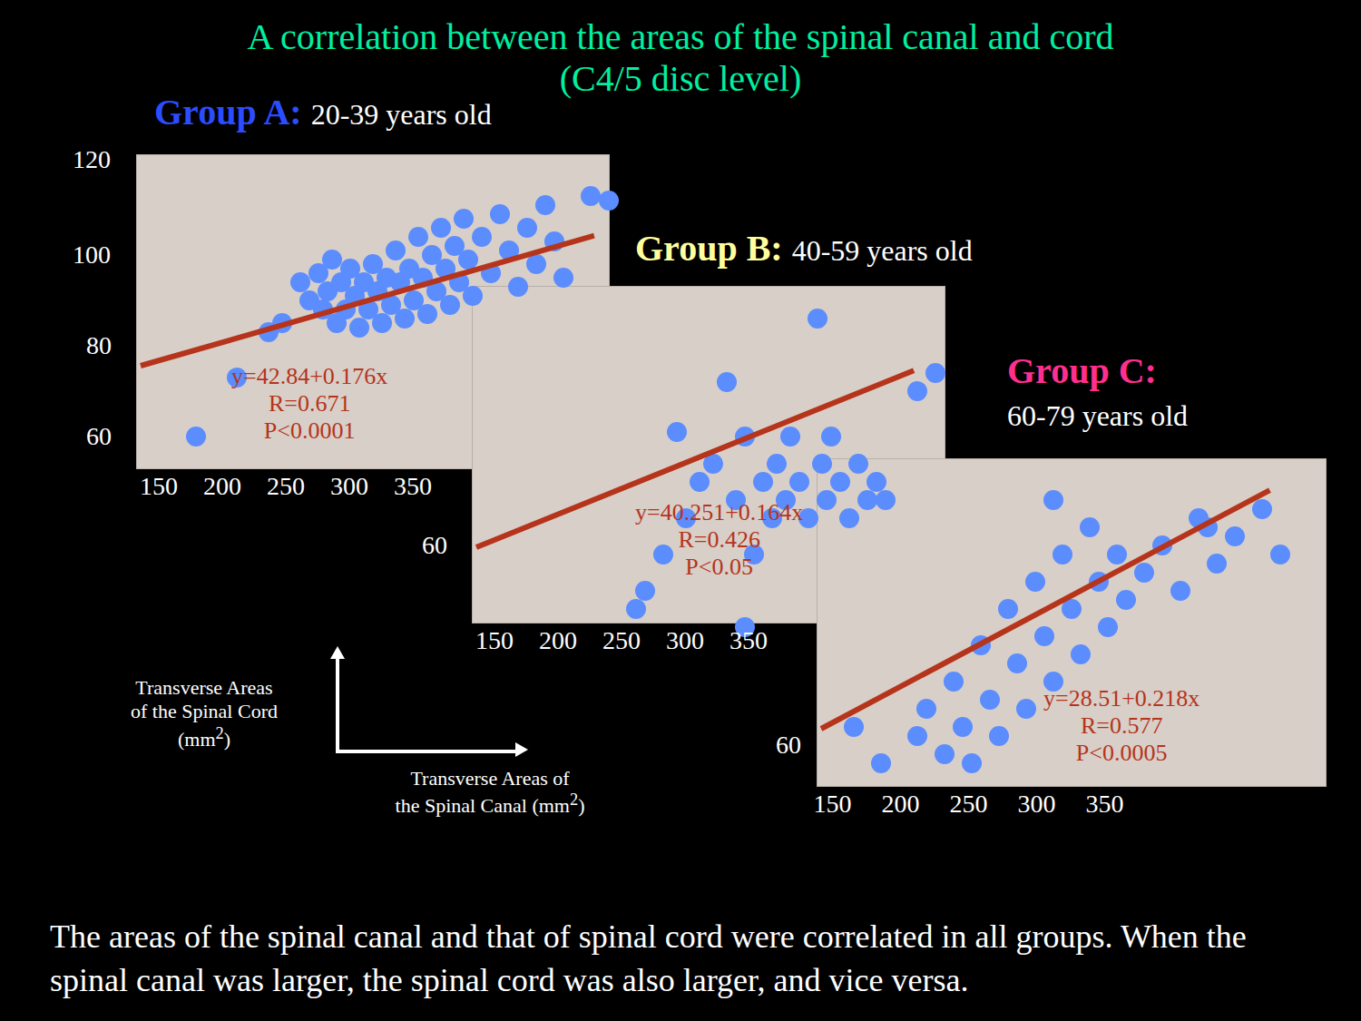A correlation between the areas of the spinal canal and cord
(C4/5 disc level)
Group A: 20-39 years old
Group B: 40-59 years old
Group C:
60-79 years old
y=42.84+0.176x
R=0.671
P<0.0001
y=40.251+0.164x
R=0.426
P<0.05
y=28.51+0.218x
R=0.577
P<0.0005
120
100
80
60
60
60
150200250300350
150200250300350
150200250300350
Transverse Areas
of the Spinal Cord
(mm2)
Transverse Areas of
the Spinal Canal (mm2)
The areas of the spinal canal and that of spinal cord were correlated in all groups. When the spinal canal was larger, the spinal cord was also larger, and vice versa.